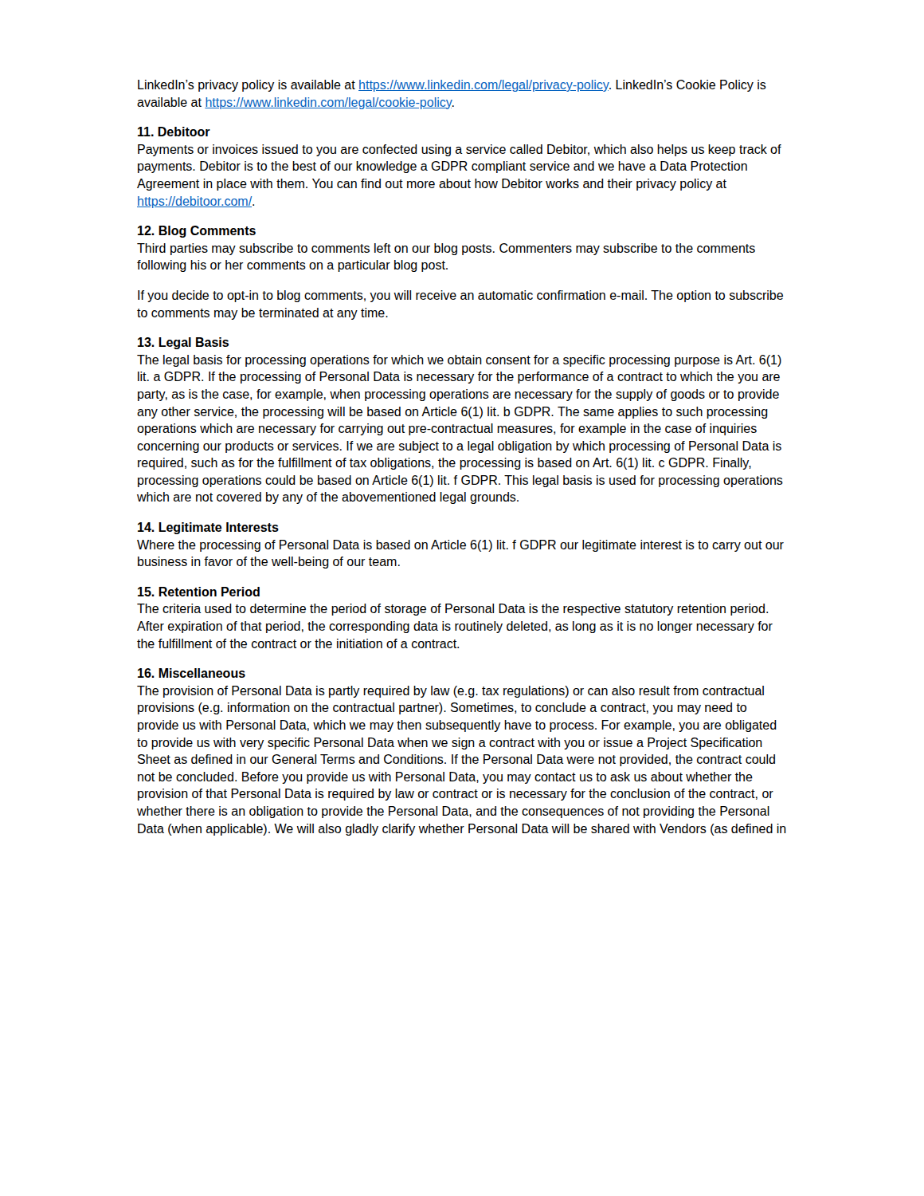LinkedIn’s privacy policy is available at https://www.linkedin.com/legal/privacy-policy. LinkedIn’s Cookie Policy is available at https://www.linkedin.com/legal/cookie-policy.
11. Debitoor
Payments or invoices issued to you are confected using a service called Debitor, which also helps us keep track of payments. Debitor is to the best of our knowledge a GDPR compliant service and we have a Data Protection Agreement in place with them. You can find out more about how Debitor works and their privacy policy at https://debitoor.com/.
12. Blog Comments
Third parties may subscribe to comments left on our blog posts. Commenters may subscribe to the comments following his or her comments on a particular blog post.
If you decide to opt-in to blog comments, you will receive an automatic confirmation e-mail. The option to subscribe to comments may be terminated at any time.
13. Legal Basis
The legal basis for processing operations for which we obtain consent for a specific processing purpose is Art. 6(1) lit. a GDPR. If the processing of Personal Data is necessary for the performance of a contract to which the you are party, as is the case, for example, when processing operations are necessary for the supply of goods or to provide any other service, the processing will be based on Article 6(1) lit. b GDPR. The same applies to such processing operations which are necessary for carrying out pre-contractual measures, for example in the case of inquiries concerning our products or services. If we are subject to a legal obligation by which processing of Personal Data is required, such as for the fulfillment of tax obligations, the processing is based on Art. 6(1) lit. c GDPR. Finally, processing operations could be based on Article 6(1) lit. f GDPR. This legal basis is used for processing operations which are not covered by any of the abovementioned legal grounds.
14. Legitimate Interests
Where the processing of Personal Data is based on Article 6(1) lit. f GDPR our legitimate interest is to carry out our business in favor of the well-being of our team.
15. Retention Period
The criteria used to determine the period of storage of Personal Data is the respective statutory retention period. After expiration of that period, the corresponding data is routinely deleted, as long as it is no longer necessary for the fulfillment of the contract or the initiation of a contract.
16. Miscellaneous
The provision of Personal Data is partly required by law (e.g. tax regulations) or can also result from contractual provisions (e.g. information on the contractual partner). Sometimes, to conclude a contract, you may need to provide us with Personal Data, which we may then subsequently have to process. For example, you are obligated to provide us with very specific Personal Data when we sign a contract with you or issue a Project Specification Sheet as defined in our General Terms and Conditions. If the Personal Data were not provided, the contract could not be concluded. Before you provide us with Personal Data, you may contact us to ask us about whether the provision of that Personal Data is required by law or contract or is necessary for the conclusion of the contract, or whether there is an obligation to provide the Personal Data, and the consequences of not providing the Personal Data (when applicable). We will also gladly clarify whether Personal Data will be shared with Vendors (as defined in